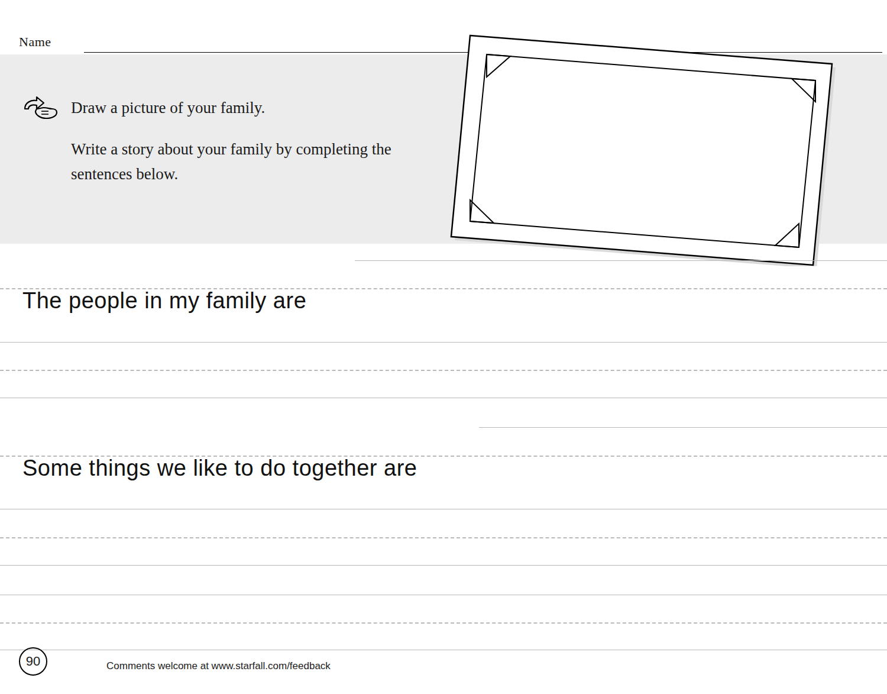Name
Draw a picture of your family.
Write a story about your family by completing the sentences below.
The people in my family are
Some things we like to do together are
90
Comments welcome at www.starfall.com/feedback